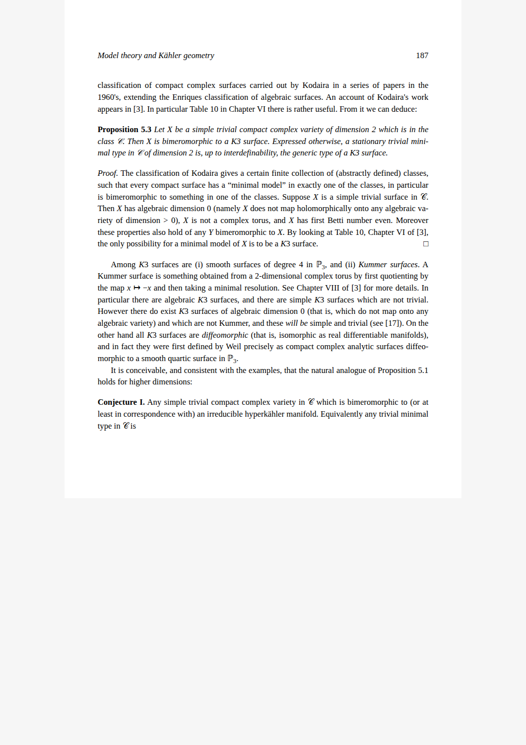Model theory and Kähler geometry 187
classification of compact complex surfaces carried out by Kodaira in a series of papers in the 1960's, extending the Enriques classification of algebraic surfaces. An account of Kodaira's work appears in [3]. In particular Table 10 in Chapter VI there is rather useful. From it we can deduce:
Proposition 5.3 Let X be a simple trivial compact complex variety of dimension 2 which is in the class 𝒞. Then X is bimeromorphic to a K3 surface. Expressed otherwise, a stationary trivial minimal type in 𝒞 of dimension 2 is, up to interdefinability, the generic type of a K3 surface.
Proof. The classification of Kodaira gives a certain finite collection of (abstractly defined) classes, such that every compact surface has a “minimal model” in exactly one of the classes, in particular is bimeromorphic to something in one of the classes. Suppose X is a simple trivial surface in 𝒞. Then X has algebraic dimension 0 (namely X does not map holomorphically onto any algebraic variety of dimension > 0), X is not a complex torus, and X has first Betti number even. Moreover these properties also hold of any Y bimeromorphic to X. By looking at Table 10, Chapter VI of [3], the only possibility for a minimal model of X is to be a K3 surface. □
Among K3 surfaces are (i) smooth surfaces of degree 4 in ℙ3, and (ii) Kummer surfaces. A Kummer surface is something obtained from a 2-dimensional complex torus by first quotienting by the map x ↦ −x and then taking a minimal resolution. See Chapter VIII of [3] for more details. In particular there are algebraic K3 surfaces, and there are simple K3 surfaces which are not trivial. However there do exist K3 surfaces of algebraic dimension 0 (that is, which do not map onto any algebraic variety) and which are not Kummer, and these will be simple and trivial (see [17]). On the other hand all K3 surfaces are diffeomorphic (that is, isomorphic as real differentiable manifolds), and in fact they were first defined by Weil precisely as compact complex analytic surfaces diffeomorphic to a smooth quartic surface in ℙ3.
It is conceivable, and consistent with the examples, that the natural analogue of Proposition 5.1 holds for higher dimensions:
Conjecture I. Any simple trivial compact complex variety in 𝒞 which is bimeromorphic to (or at least in correspondence with) an irreducible hyperkähler manifold. Equivalently any trivial minimal type in 𝒞 is